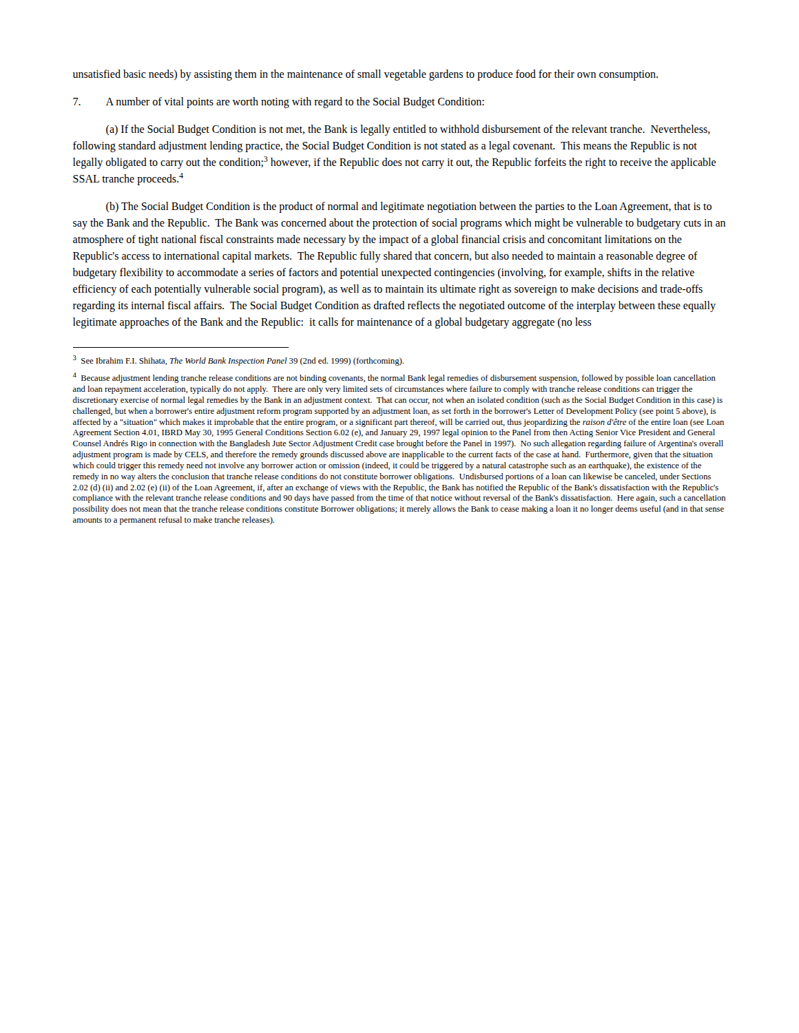unsatisfied basic needs) by assisting them in the maintenance of small vegetable gardens to produce food for their own consumption.
7. A number of vital points are worth noting with regard to the Social Budget Condition:
(a) If the Social Budget Condition is not met, the Bank is legally entitled to withhold disbursement of the relevant tranche. Nevertheless, following standard adjustment lending practice, the Social Budget Condition is not stated as a legal covenant. This means the Republic is not legally obligated to carry out the condition;3 however, if the Republic does not carry it out, the Republic forfeits the right to receive the applicable SSAL tranche proceeds.4
(b) The Social Budget Condition is the product of normal and legitimate negotiation between the parties to the Loan Agreement, that is to say the Bank and the Republic. The Bank was concerned about the protection of social programs which might be vulnerable to budgetary cuts in an atmosphere of tight national fiscal constraints made necessary by the impact of a global financial crisis and concomitant limitations on the Republic's access to international capital markets. The Republic fully shared that concern, but also needed to maintain a reasonable degree of budgetary flexibility to accommodate a series of factors and potential unexpected contingencies (involving, for example, shifts in the relative efficiency of each potentially vulnerable social program), as well as to maintain its ultimate right as sovereign to make decisions and trade-offs regarding its internal fiscal affairs. The Social Budget Condition as drafted reflects the negotiated outcome of the interplay between these equally legitimate approaches of the Bank and the Republic: it calls for maintenance of a global budgetary aggregate (no less
3 See Ibrahim F.I. Shihata, The World Bank Inspection Panel 39 (2nd ed. 1999) (forthcoming).
4 Because adjustment lending tranche release conditions are not binding covenants, the normal Bank legal remedies of disbursement suspension, followed by possible loan cancellation and loan repayment acceleration, typically do not apply. There are only very limited sets of circumstances where failure to comply with tranche release conditions can trigger the discretionary exercise of normal legal remedies by the Bank in an adjustment context. That can occur, not when an isolated condition (such as the Social Budget Condition in this case) is challenged, but when a borrower's entire adjustment reform program supported by an adjustment loan, as set forth in the borrower's Letter of Development Policy (see point 5 above), is affected by a "situation" which makes it improbable that the entire program, or a significant part thereof, will be carried out, thus jeopardizing the raison d'être of the entire loan (see Loan Agreement Section 4.01, IBRD May 30, 1995 General Conditions Section 6.02 (e), and January 29, 1997 legal opinion to the Panel from then Acting Senior Vice President and General Counsel Andrés Rigo in connection with the Bangladesh Jute Sector Adjustment Credit case brought before the Panel in 1997). No such allegation regarding failure of Argentina's overall adjustment program is made by CELS, and therefore the remedy grounds discussed above are inapplicable to the current facts of the case at hand. Furthermore, given that the situation which could trigger this remedy need not involve any borrower action or omission (indeed, it could be triggered by a natural catastrophe such as an earthquake), the existence of the remedy in no way alters the conclusion that tranche release conditions do not constitute borrower obligations. Undisbursed portions of a loan can likewise be canceled, under Sections 2.02 (d) (ii) and 2.02 (e) (ii) of the Loan Agreement, if, after an exchange of views with the Republic, the Bank has notified the Republic of the Bank's dissatisfaction with the Republic's compliance with the relevant tranche release conditions and 90 days have passed from the time of that notice without reversal of the Bank's dissatisfaction. Here again, such a cancellation possibility does not mean that the tranche release conditions constitute Borrower obligations; it merely allows the Bank to cease making a loan it no longer deems useful (and in that sense amounts to a permanent refusal to make tranche releases).